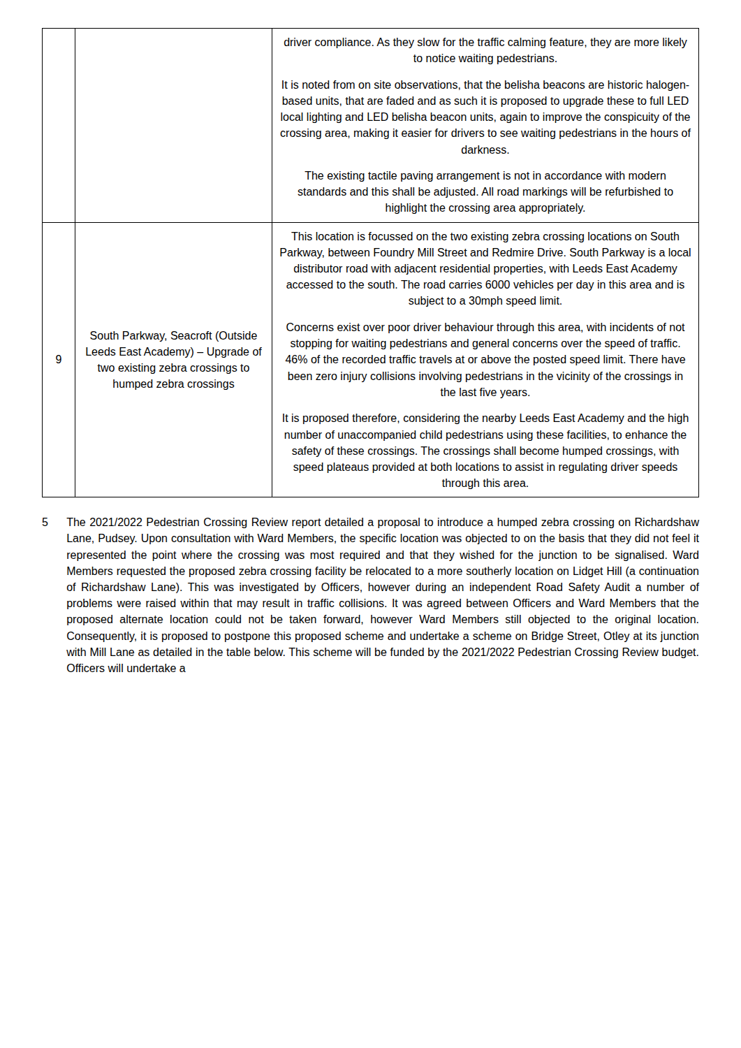| | | driver compliance. As they slow for the traffic calming feature, they are more likely to notice waiting pedestrians. It is noted from on site observations, that the belisha beacons are historic halogen-based units, that are faded and as such it is proposed to upgrade these to full LED local lighting and LED belisha beacon units, again to improve the conspicuity of the crossing area, making it easier for drivers to see waiting pedestrians in the hours of darkness. The existing tactile paving arrangement is not in accordance with modern standards and this shall be adjusted. All road markings will be refurbished to highlight the crossing area appropriately. |
| 9 | South Parkway, Seacroft (Outside Leeds East Academy) – Upgrade of two existing zebra crossings to humped zebra crossings | This location is focussed on the two existing zebra crossing locations on South Parkway, between Foundry Mill Street and Redmire Drive. South Parkway is a local distributor road with adjacent residential properties, with Leeds East Academy accessed to the south. The road carries 6000 vehicles per day in this area and is subject to a 30mph speed limit. Concerns exist over poor driver behaviour through this area, with incidents of not stopping for waiting pedestrians and general concerns over the speed of traffic. 46% of the recorded traffic travels at or above the posted speed limit. There have been zero injury collisions involving pedestrians in the vicinity of the crossings in the last five years. It is proposed therefore, considering the nearby Leeds East Academy and the high number of unaccompanied child pedestrians using these facilities, to enhance the safety of these crossings. The crossings shall become humped crossings, with speed plateaus provided at both locations to assist in regulating driver speeds through this area. |
5
The 2021/2022 Pedestrian Crossing Review report detailed a proposal to introduce a humped zebra crossing on Richardshaw Lane, Pudsey. Upon consultation with Ward Members, the specific location was objected to on the basis that they did not feel it represented the point where the crossing was most required and that they wished for the junction to be signalised. Ward Members requested the proposed zebra crossing facility be relocated to a more southerly location on Lidget Hill (a continuation of Richardshaw Lane). This was investigated by Officers, however during an independent Road Safety Audit a number of problems were raised within that may result in traffic collisions. It was agreed between Officers and Ward Members that the proposed alternate location could not be taken forward, however Ward Members still objected to the original location. Consequently, it is proposed to postpone this proposed scheme and undertake a scheme on Bridge Street, Otley at its junction with Mill Lane as detailed in the table below. This scheme will be funded by the 2021/2022 Pedestrian Crossing Review budget. Officers will undertake a